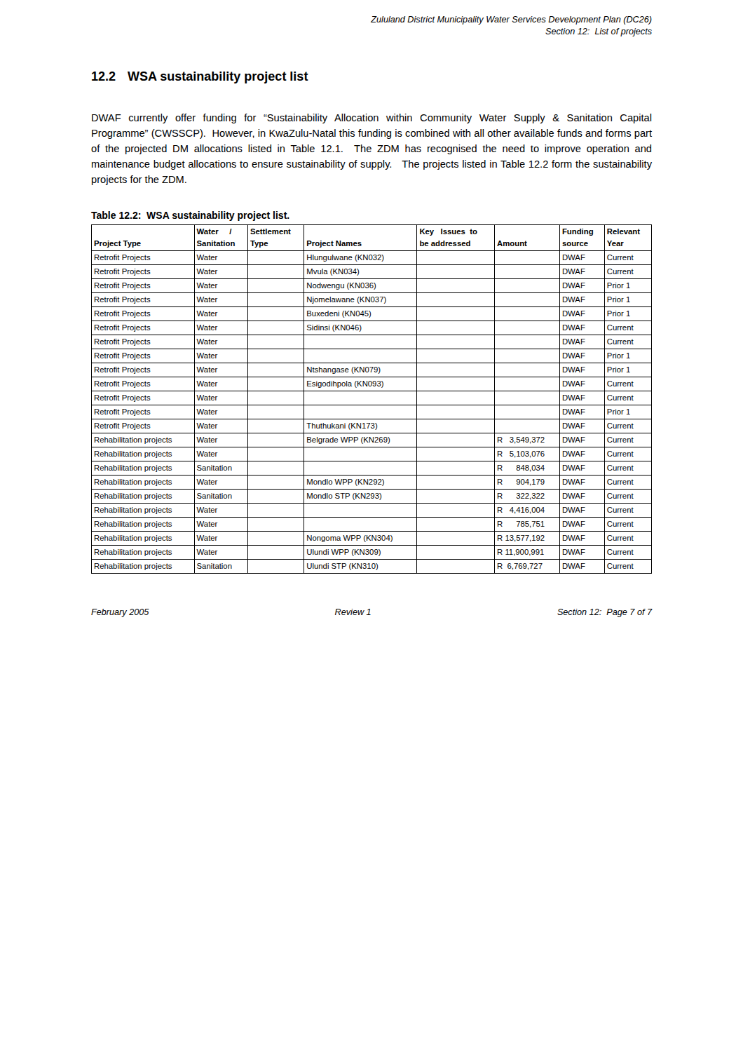Zululand District Municipality Water Services Development Plan (DC26)
Section 12: List of projects
12.2 WSA sustainability project list
DWAF currently offer funding for “Sustainability Allocation within Community Water Supply & Sanitation Capital Programme” (CWSSCP). However, in KwaZulu-Natal this funding is combined with all other available funds and forms part of the projected DM allocations listed in Table 12.1. The ZDM has recognised the need to improve operation and maintenance budget allocations to ensure sustainability of supply. The projects listed in Table 12.2 form the sustainability projects for the ZDM.
Table 12.2: WSA sustainability project list.
| Project Type | Water / Sanitation | Settlement Type | Project Names | Key Issues to be addressed | Amount | Funding source | Relevant Year |
| --- | --- | --- | --- | --- | --- | --- | --- |
| Retrofit Projects | Water | | Hlungulwane (KN032) | | | DWAF | Current |
| Retrofit Projects | Water | | Mvula (KN034) | | | DWAF | Current |
| Retrofit Projects | Water | | Nodwengu (KN036) | | | DWAF | Prior 1 |
| Retrofit Projects | Water | | Njomelawane (KN037) | | | DWAF | Prior 1 |
| Retrofit Projects | Water | | Buxedeni (KN045) | | | DWAF | Prior 1 |
| Retrofit Projects | Water | | Sidinsi (KN046) | | | DWAF | Current |
| Retrofit Projects | Water | | | | | DWAF | Current |
| Retrofit Projects | Water | | | | | DWAF | Prior 1 |
| Retrofit Projects | Water | | Ntshangase (KN079) | | | DWAF | Prior 1 |
| Retrofit Projects | Water | | Esigodihpola (KN093) | | | DWAF | Current |
| Retrofit Projects | Water | | | | | DWAF | Current |
| Retrofit Projects | Water | | | | | DWAF | Prior 1 |
| Retrofit Projects | Water | | Thuthukani (KN173) | | | DWAF | Current |
| Rehabilitation projects | Water | | Belgrade WPP (KN269) | | R 3,549,372 | DWAF | Current |
| Rehabilitation projects | Water | | | | R 5,103,076 | DWAF | Current |
| Rehabilitation projects | Sanitation | | | | R 848,034 | DWAF | Current |
| Rehabilitation projects | Water | | Mondlo WPP (KN292) | | R 904,179 | DWAF | Current |
| Rehabilitation projects | Sanitation | | Mondlo STP (KN293) | | R 322,322 | DWAF | Current |
| Rehabilitation projects | Water | | | | R 4,416,004 | DWAF | Current |
| Rehabilitation projects | Water | | | | R 785,751 | DWAF | Current |
| Rehabilitation projects | Water | | Nongoma WPP (KN304) | | R 13,577,192 | DWAF | Current |
| Rehabilitation projects | Water | | Ulundi WPP (KN309) | | R 11,900,991 | DWAF | Current |
| Rehabilitation projects | Sanitation | | Ulundi STP (KN310) | | R 6,769,727 | DWAF | Current |
February 2005
Review 1
Section 12: Page 7 of 7